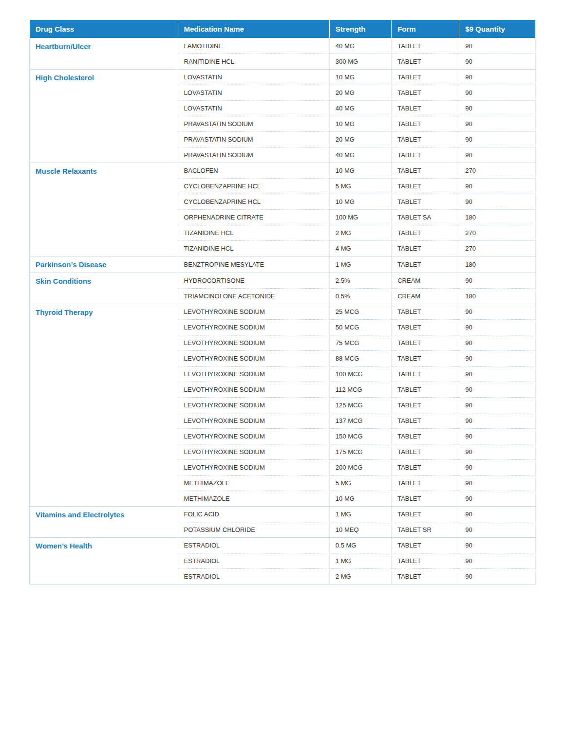| Drug Class | Medication Name | Strength | Form | $9 Quantity |
| --- | --- | --- | --- | --- |
| Heartburn/Ulcer | FAMOTIDINE | 40 MG | TABLET | 90 |
| RANITIDINE HCL | 300 MG | TABLET | 90 |
| High Cholesterol | LOVASTATIN | 10 MG | TABLET | 90 |
| LOVASTATIN | 20 MG | TABLET | 90 |
| LOVASTATIN | 40 MG | TABLET | 90 |
| PRAVASTATIN SODIUM | 10 MG | TABLET | 90 |
| PRAVASTATIN SODIUM | 20 MG | TABLET | 90 |
| PRAVASTATIN SODIUM | 40 MG | TABLET | 90 |
| Muscle Relaxants | BACLOFEN | 10 MG | TABLET | 270 |
| CYCLOBENZAPRINE HCL | 5 MG | TABLET | 90 |
| CYCLOBENZAPRINE HCL | 10 MG | TABLET | 90 |
| ORPHENADRINE CITRATE | 100 MG | TABLET SA | 180 |
| TIZANIDINE HCL | 2 MG | TABLET | 270 |
| TIZANIDINE HCL | 4 MG | TABLET | 270 |
| Parkinson’s Disease | BENZTROPINE MESYLATE | 1 MG | TABLET | 180 |
| Skin Conditions | HYDROCORTISONE | 2.5% | CREAM | 90 |
| TRIAMCINOLONE ACETONIDE | 0.5% | CREAM | 180 |
| Thyroid Therapy | LEVOTHYROXINE SODIUM | 25 MCG | TABLET | 90 |
| LEVOTHYROXINE SODIUM | 50 MCG | TABLET | 90 |
| LEVOTHYROXINE SODIUM | 75 MCG | TABLET | 90 |
| LEVOTHYROXINE SODIUM | 88 MCG | TABLET | 90 |
| LEVOTHYROXINE SODIUM | 100 MCG | TABLET | 90 |
| LEVOTHYROXINE SODIUM | 112 MCG | TABLET | 90 |
| LEVOTHYROXINE SODIUM | 125 MCG | TABLET | 90 |
| LEVOTHYROXINE SODIUM | 137 MCG | TABLET | 90 |
| LEVOTHYROXINE SODIUM | 150 MCG | TABLET | 90 |
| LEVOTHYROXINE SODIUM | 175 MCG | TABLET | 90 |
| LEVOTHYROXINE SODIUM | 200 MCG | TABLET | 90 |
| METHIMAZOLE | 5 MG | TABLET | 90 |
| METHIMAZOLE | 10 MG | TABLET | 90 |
| Vitamins and Electrolytes | FOLIC ACID | 1 MG | TABLET | 90 |
| POTASSIUM CHLORIDE | 10 MEQ | TABLET SR | 90 |
| Women’s Health | ESTRADIOL | 0.5 MG | TABLET | 90 |
| ESTRADIOL | 1 MG | TABLET | 90 |
| ESTRADIOL | 2 MG | TABLET | 90 |